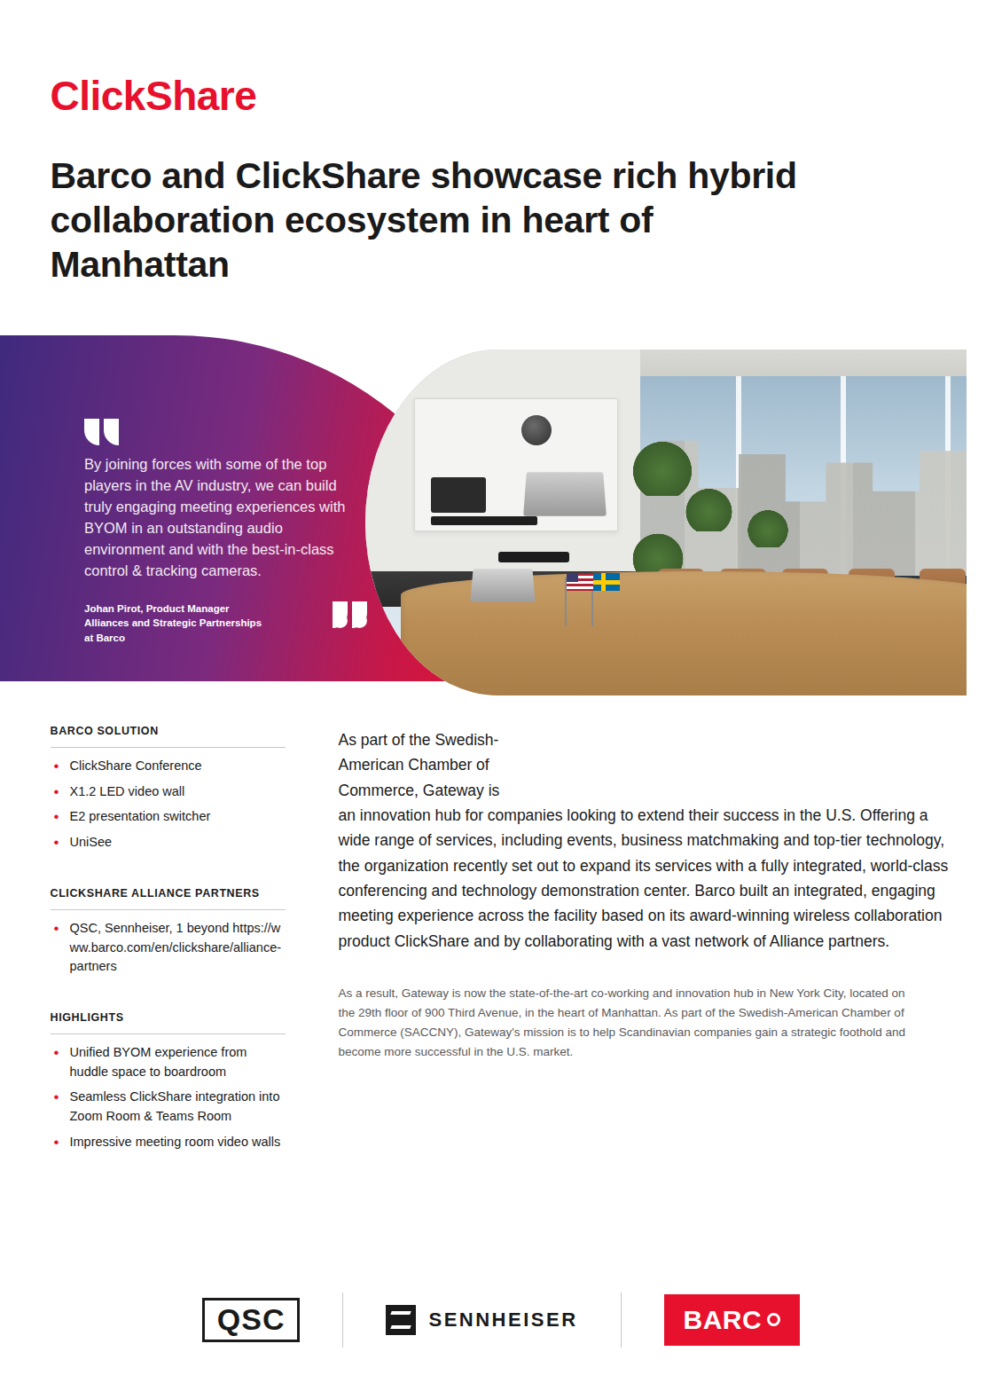ClickShare
Barco and ClickShare showcase rich hybrid collaboration ecosystem in heart of Manhattan
By joining forces with some of the top players in the AV industry, we can build truly engaging meeting experiences with BYOM in an outstanding audio environment and with the best-in-class control & tracking cameras.
Johan Pirot, Product Manager
Alliances and Strategic Partnerships
at Barco
Barco solution
ClickShare Conference
X1.2 LED video wall
E2 presentation switcher
UniSee
ClickShare alliance partners
QSC, Sennheiser, 1 beyond https://www.barco.com/en/clickshare/alliance-partners
Highlights
Unified BYOM experience from huddle space to boardroom
Seamless ClickShare integration into Zoom Room & Teams Room
Impressive meeting room video walls
As part of the Swedish-American Chamber of Commerce, Gateway is an innovation hub for companies looking to extend their success in the U.S. Offering a wide range of services, including events, business matchmaking and top-tier technology, the organization recently set out to expand its services with a fully integrated, world-class conferencing and technology demonstration center. Barco built an integrated, engaging meeting experience across the facility based on its award-winning wireless collaboration product ClickShare and by collaborating with a vast network of Alliance partners.
As a result, Gateway is now the state-of-the-art co-working and innovation hub in New York City, located on the 29th floor of 900 Third Avenue, in the heart of Manhattan. As part of the Swedish-American Chamber of Commerce (SACCNY), Gateway's mission is to help Scandinavian companies gain a strategic foothold and become more successful in the U.S. market.
QSC
SENNHEISER
BARC